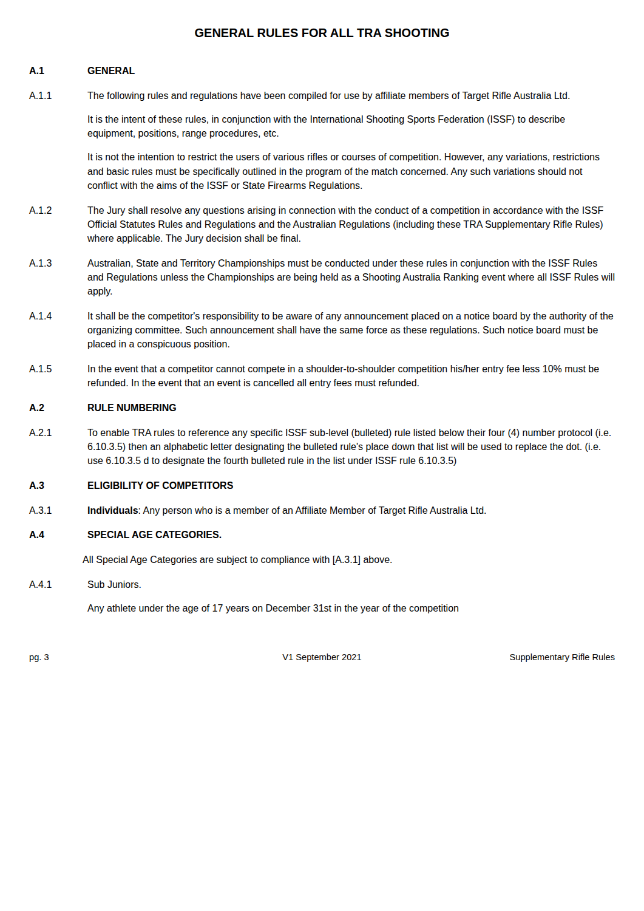GENERAL RULES FOR ALL TRA SHOOTING
A.1
GENERAL
A.1.1
The following rules and regulations have been compiled for use by affiliate members of Target Rifle Australia Ltd.
It is the intent of these rules, in conjunction with the International Shooting Sports Federation (ISSF) to describe equipment, positions, range procedures, etc.
It is not the intention to restrict the users of various rifles or courses of competition. However, any variations, restrictions and basic rules must be specifically outlined in the program of the match concerned. Any such variations should not conflict with the aims of the ISSF or State Firearms Regulations.
A.1.2
The Jury shall resolve any questions arising in connection with the conduct of a competition in accordance with the ISSF Official Statutes Rules and Regulations and the Australian Regulations (including these TRA Supplementary Rifle Rules) where applicable. The Jury decision shall be final.
A.1.3
Australian, State and Territory Championships must be conducted under these rules in conjunction with the ISSF Rules and Regulations unless the Championships are being held as a Shooting Australia Ranking event where all ISSF Rules will apply.
A.1.4
It shall be the competitor's responsibility to be aware of any announcement placed on a notice board by the authority of the organizing committee. Such announcement shall have the same force as these regulations. Such notice board must be placed in a conspicuous position.
A.1.5
In the event that a competitor cannot compete in a shoulder-to-shoulder competition his/her entry fee less 10% must be refunded. In the event that an event is cancelled all entry fees must refunded.
A.2
RULE NUMBERING
A.2.1
To enable TRA rules to reference any specific ISSF sub-level (bulleted) rule listed below their four (4) number protocol (i.e. 6.10.3.5) then an alphabetic letter designating the bulleted rule's place down that list will be used to replace the dot. (i.e. use 6.10.3.5 d to designate the fourth bulleted rule in the list under ISSF rule 6.10.3.5)
A.3
ELIGIBILITY OF COMPETITORS
A.3.1
Individuals: Any person who is a member of an Affiliate Member of Target Rifle Australia Ltd.
A.4
SPECIAL AGE CATEGORIES.
All Special Age Categories are subject to compliance with [A.3.1] above.
A.4.1
Sub Juniors.
Any athlete under the age of 17 years on December 31st in the year of the competition
pg. 3
V1 September 2021
Supplementary Rifle Rules